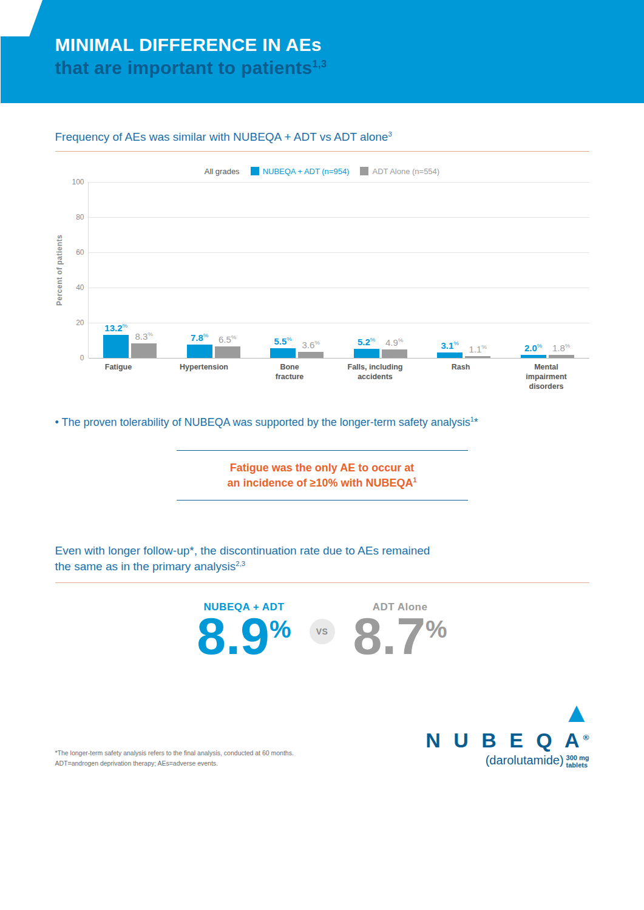MINIMAL DIFFERENCE IN AEs that are important to patients1,3
Frequency of AEs was similar with NUBEQA + ADT vs ADT alone3
All grades NUBEQA + ADT (n=954) ADT Alone (n=554)
Percent of patients
100 80 60 40 20 0
13.2%
8.3%
7.8%
6.5%
5.5%
3.6%
5.2%
4.9%
3.1%
1.1%
2.0%
1.8%
Fatigue
Hypertension
Bone
fracture
Falls, including
accidents
Rash
Mental impairment
disorders
• The proven tolerability of NUBEQA was supported by the longer-term safety analysis1*
Fatigue was the only AE to occur at
an incidence of ≥10% with NUBEQA1
Even with longer follow-up*, the discontinuation rate due to AEs remained
the same as in the primary analysis2,3
NUBEQA + ADT
8.9%
VS
ADT Alone
8.7%
*The longer-term safety analysis refers to the final analysis, conducted at 60 months.
ADT=androgen deprivation therapy; AEs=adverse events.
▲
N U B E Q A®
(darolutamide)300 mg
tablets